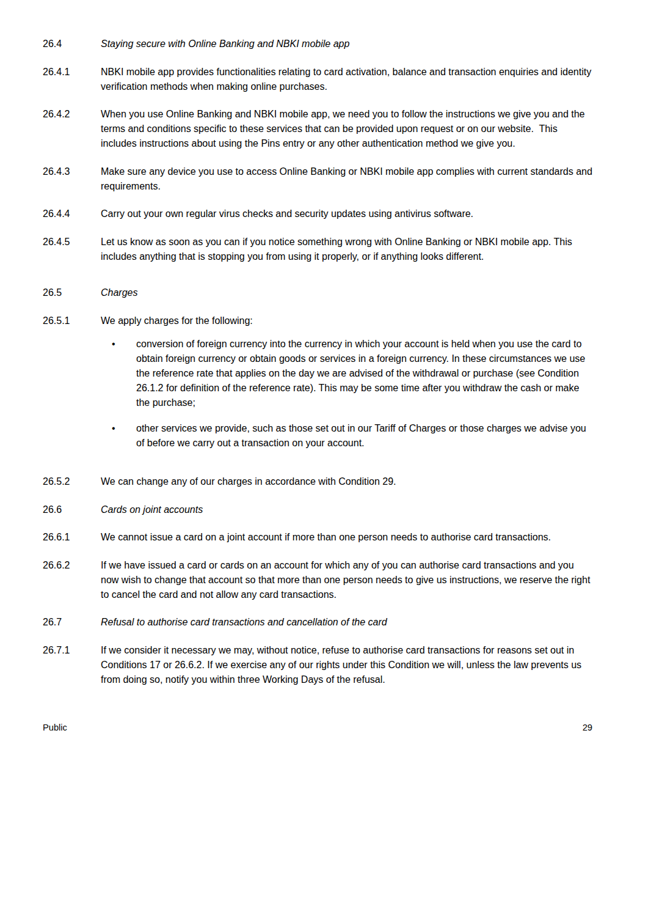26.4
Staying secure with Online Banking and NBKI mobile app
26.4.1
NBKI mobile app provides functionalities relating to card activation, balance and transaction enquiries and identity verification methods when making online purchases.
26.4.2
When you use Online Banking and NBKI mobile app, we need you to follow the instructions we give you and the terms and conditions specific to these services that can be provided upon request or on our website. This includes instructions about using the Pins entry or any other authentication method we give you.
26.4.3
Make sure any device you use to access Online Banking or NBKI mobile app complies with current standards and requirements.
26.4.4
Carry out your own regular virus checks and security updates using antivirus software.
26.4.5
Let us know as soon as you can if you notice something wrong with Online Banking or NBKI mobile app. This includes anything that is stopping you from using it properly, or if anything looks different.
26.5
Charges
26.5.1
We apply charges for the following:
• conversion of foreign currency into the currency in which your account is held when you use the card to obtain foreign currency or obtain goods or services in a foreign currency. In these circumstances we use the reference rate that applies on the day we are advised of the withdrawal or purchase (see Condition 26.1.2 for definition of the reference rate). This may be some time after you withdraw the cash or make the purchase;
• other services we provide, such as those set out in our Tariff of Charges or those charges we advise you of before we carry out a transaction on your account.
26.5.2
We can change any of our charges in accordance with Condition 29.
26.6
Cards on joint accounts
26.6.1
We cannot issue a card on a joint account if more than one person needs to authorise card transactions.
26.6.2
If we have issued a card or cards on an account for which any of you can authorise card transactions and you now wish to change that account so that more than one person needs to give us instructions, we reserve the right to cancel the card and not allow any card transactions.
26.7
Refusal to authorise card transactions and cancellation of the card
26.7.1
If we consider it necessary we may, without notice, refuse to authorise card transactions for reasons set out in Conditions 17 or 26.6.2. If we exercise any of our rights under this Condition we will, unless the law prevents us from doing so, notify you within three Working Days of the refusal.
Public 29